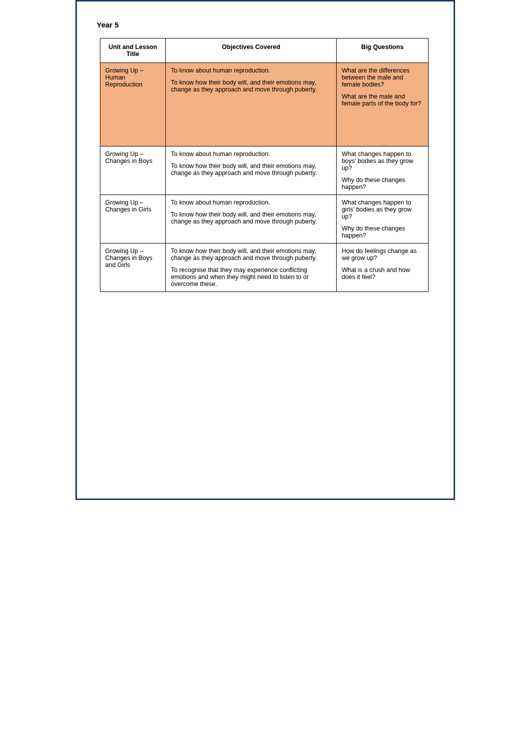Year 5
| Unit and Lesson Title | Objectives Covered | Big Questions |
| --- | --- | --- |
| Growing Up – Human Reproduction | To know about human reproduction. To know how their body will, and their emotions may, change as they approach and move through puberty. | What are the differences between the male and female bodies? What are the male and female parts of the body for? |
| Growing Up – Changes in Boys | To know about human reproduction. To know how their body will, and their emotions may, change as they approach and move through puberty. | What changes happen to boys’ bodies as they grow up? Why do these changes happen? |
| Growing Up – Changes in Girls | To know about human reproduction. To know how their body will, and their emotions may, change as they approach and move through puberty. | What changes happen to girls’ bodies as they grow up? Why do these changes happen? |
| Growing Up – Changes in Boys and Girls | To know how their body will, and their emotions may, change as they approach and move through puberty. To recognise that they may experience conflicting emotions and when they might need to listen to or overcome these. | How do feelings change as we grow up? What is a crush and how does it feel? |